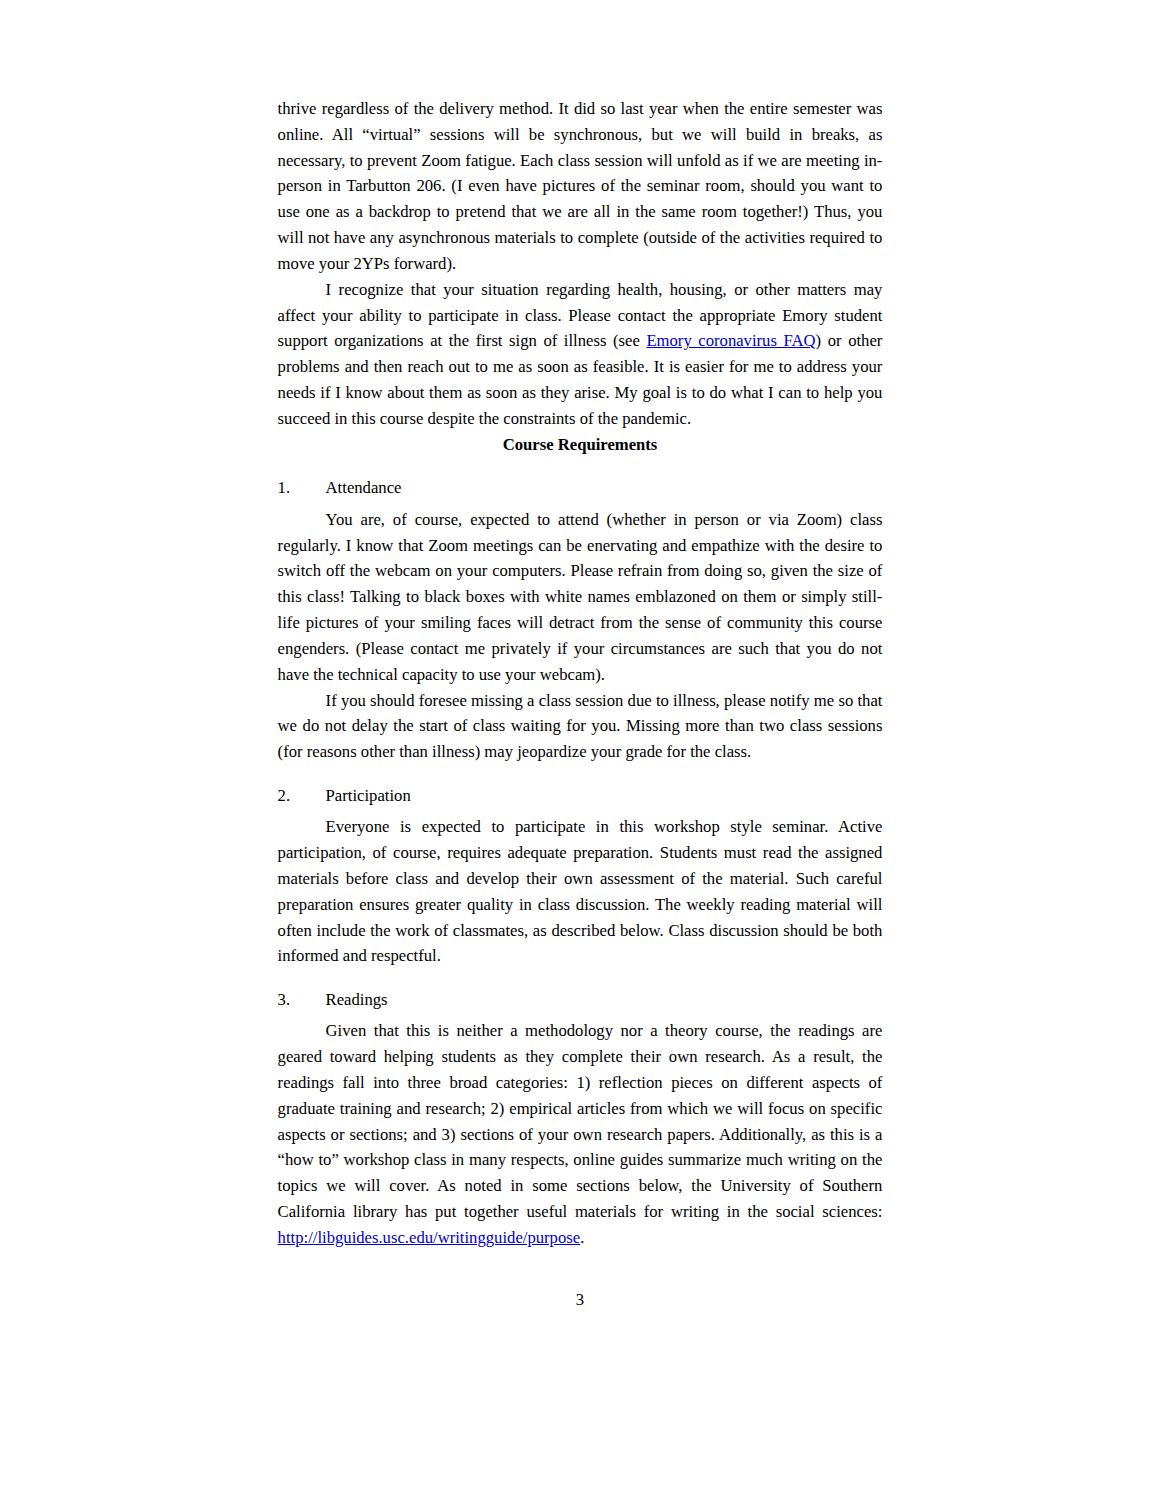thrive regardless of the delivery method. It did so last year when the entire semester was online. All “virtual” sessions will be synchronous, but we will build in breaks, as necessary, to prevent Zoom fatigue. Each class session will unfold as if we are meeting in-person in Tarbutton 206. (I even have pictures of the seminar room, should you want to use one as a backdrop to pretend that we are all in the same room together!) Thus, you will not have any asynchronous materials to complete (outside of the activities required to move your 2YPs forward).
I recognize that your situation regarding health, housing, or other matters may affect your ability to participate in class. Please contact the appropriate Emory student support organizations at the first sign of illness (see Emory coronavirus FAQ) or other problems and then reach out to me as soon as feasible. It is easier for me to address your needs if I know about them as soon as they arise. My goal is to do what I can to help you succeed in this course despite the constraints of the pandemic.
Course Requirements
1. Attendance
You are, of course, expected to attend (whether in person or via Zoom) class regularly. I know that Zoom meetings can be enervating and empathize with the desire to switch off the webcam on your computers. Please refrain from doing so, given the size of this class! Talking to black boxes with white names emblazoned on them or simply still-life pictures of your smiling faces will detract from the sense of community this course engenders. (Please contact me privately if your circumstances are such that you do not have the technical capacity to use your webcam).
If you should foresee missing a class session due to illness, please notify me so that we do not delay the start of class waiting for you. Missing more than two class sessions (for reasons other than illness) may jeopardize your grade for the class.
2. Participation
Everyone is expected to participate in this workshop style seminar. Active participation, of course, requires adequate preparation. Students must read the assigned materials before class and develop their own assessment of the material. Such careful preparation ensures greater quality in class discussion. The weekly reading material will often include the work of classmates, as described below. Class discussion should be both informed and respectful.
3. Readings
Given that this is neither a methodology nor a theory course, the readings are geared toward helping students as they complete their own research. As a result, the readings fall into three broad categories: 1) reflection pieces on different aspects of graduate training and research; 2) empirical articles from which we will focus on specific aspects or sections; and 3) sections of your own research papers. Additionally, as this is a “how to” workshop class in many respects, online guides summarize much writing on the topics we will cover. As noted in some sections below, the University of Southern California library has put together useful materials for writing in the social sciences: http://libguides.usc.edu/writingguide/purpose.
3